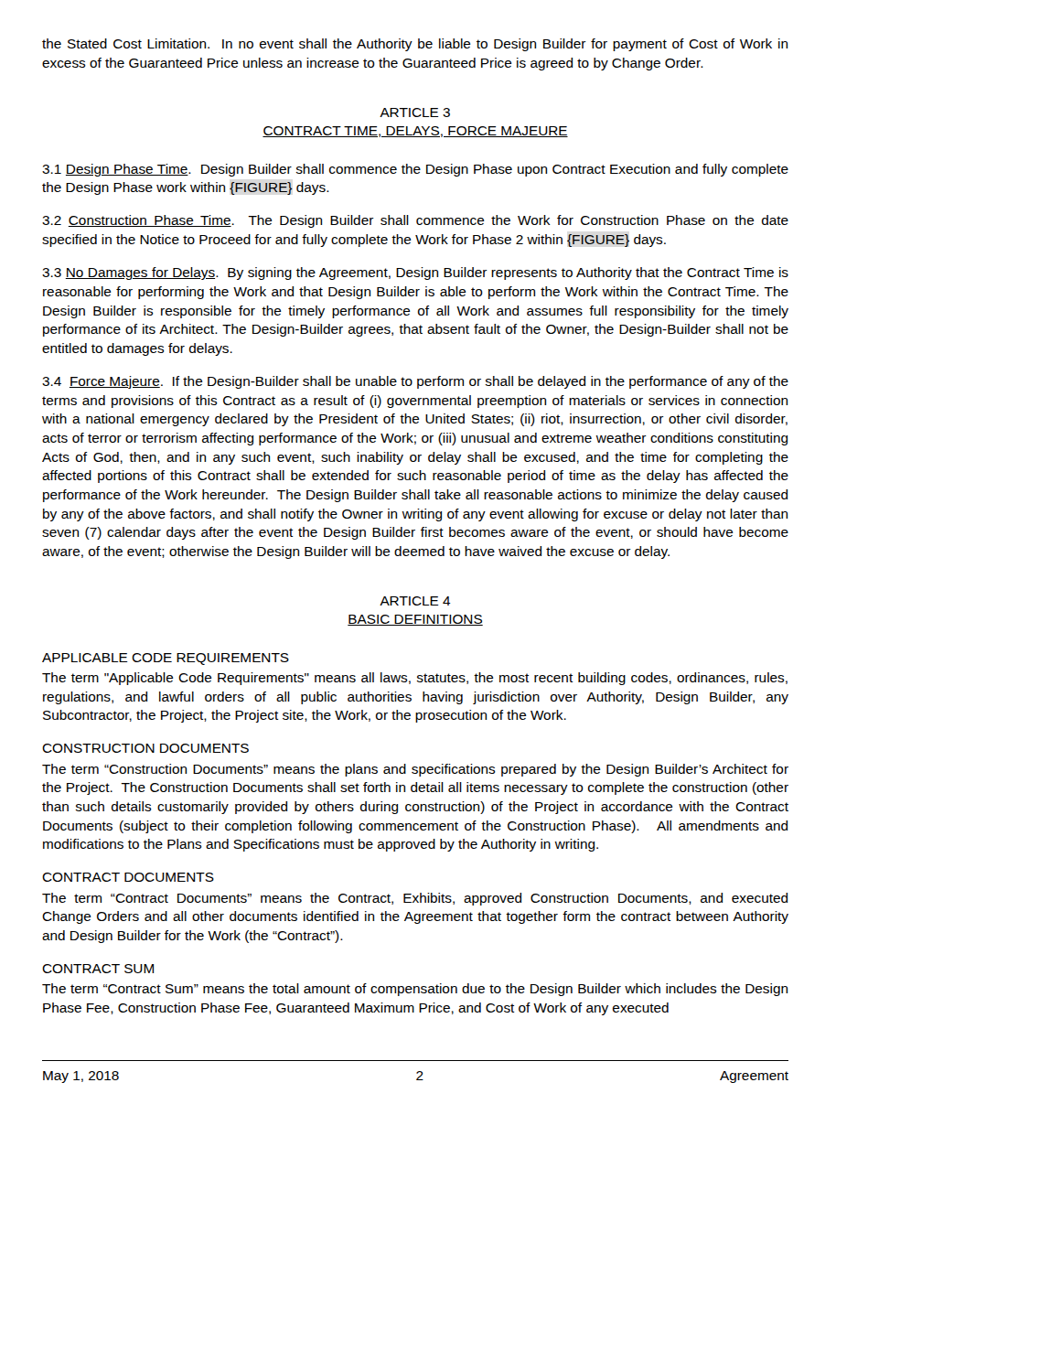the Stated Cost Limitation. In no event shall the Authority be liable to Design Builder for payment of Cost of Work in excess of the Guaranteed Price unless an increase to the Guaranteed Price is agreed to by Change Order.
ARTICLE 3 CONTRACT TIME, DELAYS, FORCE MAJEURE
3.1 Design Phase Time. Design Builder shall commence the Design Phase upon Contract Execution and fully complete the Design Phase work within {FIGURE} days.
3.2 Construction Phase Time. The Design Builder shall commence the Work for Construction Phase on the date specified in the Notice to Proceed for and fully complete the Work for Phase 2 within {FIGURE} days.
3.3 No Damages for Delays. By signing the Agreement, Design Builder represents to Authority that the Contract Time is reasonable for performing the Work and that Design Builder is able to perform the Work within the Contract Time. The Design Builder is responsible for the timely performance of all Work and assumes full responsibility for the timely performance of its Architect. The Design-Builder agrees, that absent fault of the Owner, the Design-Builder shall not be entitled to damages for delays.
3.4 Force Majeure. If the Design-Builder shall be unable to perform or shall be delayed in the performance of any of the terms and provisions of this Contract as a result of (i) governmental preemption of materials or services in connection with a national emergency declared by the President of the United States; (ii) riot, insurrection, or other civil disorder, acts of terror or terrorism affecting performance of the Work; or (iii) unusual and extreme weather conditions constituting Acts of God, then, and in any such event, such inability or delay shall be excused, and the time for completing the affected portions of this Contract shall be extended for such reasonable period of time as the delay has affected the performance of the Work hereunder. The Design Builder shall take all reasonable actions to minimize the delay caused by any of the above factors, and shall notify the Owner in writing of any event allowing for excuse or delay not later than seven (7) calendar days after the event the Design Builder first becomes aware of the event, or should have become aware, of the event; otherwise the Design Builder will be deemed to have waived the excuse or delay.
ARTICLE 4 BASIC DEFINITIONS
APPLICABLE CODE REQUIREMENTS
The term "Applicable Code Requirements" means all laws, statutes, the most recent building codes, ordinances, rules, regulations, and lawful orders of all public authorities having jurisdiction over Authority, Design Builder, any Subcontractor, the Project, the Project site, the Work, or the prosecution of the Work.
CONSTRUCTION DOCUMENTS
The term “Construction Documents” means the plans and specifications prepared by the Design Builder’s Architect for the Project. The Construction Documents shall set forth in detail all items necessary to complete the construction (other than such details customarily provided by others during construction) of the Project in accordance with the Contract Documents (subject to their completion following commencement of the Construction Phase). All amendments and modifications to the Plans and Specifications must be approved by the Authority in writing.
CONTRACT DOCUMENTS
The term “Contract Documents” means the Contract, Exhibits, approved Construction Documents, and executed Change Orders and all other documents identified in the Agreement that together form the contract between Authority and Design Builder for the Work (the “Contract”).
CONTRACT SUM
The term “Contract Sum” means the total amount of compensation due to the Design Builder which includes the Design Phase Fee, Construction Phase Fee, Guaranteed Maximum Price, and Cost of Work of any executed
May 1, 2018 Agreement
2